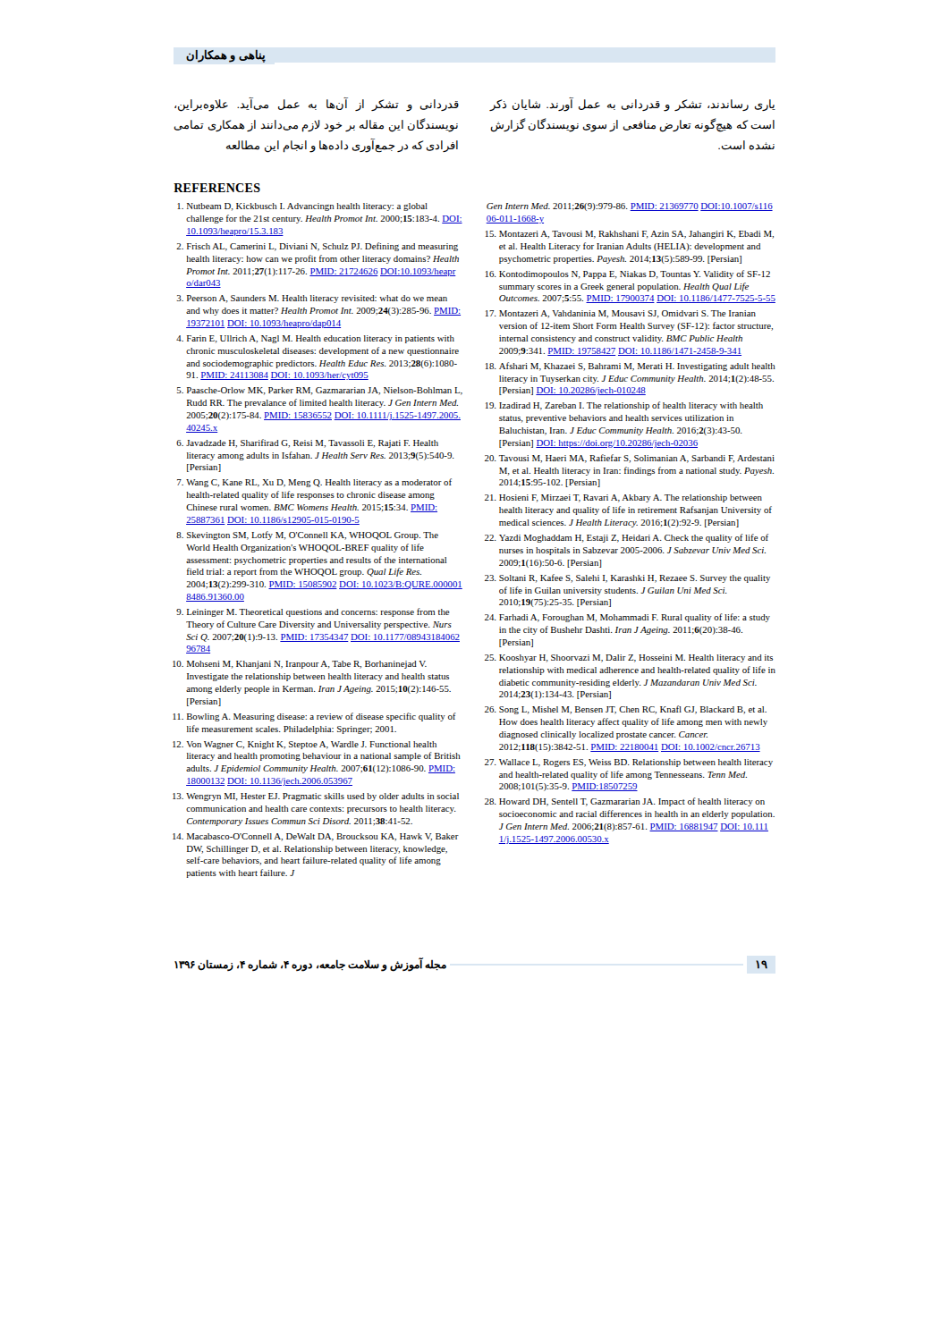پناهی و همکاران
یاری رساندند، تشکر و قدردانی به عمل آورند. شایان ذکر است که هیچ‌گونه تعارض منافعی از سوی نویسندگان گزارش نشده است.
قدردانی و تشکر از آن‌ها به عمل می‌آید. علاوه‌براین، نویسندگان این مقاله بر خود لازم می‌دانند از همکاری تمامی افرادی که در جمع‌آوری داده‌ها و انجام این مطالعه
REFERENCES
Nutbeam D, Kickbusch I. Advancingn health literacy: a global challenge for the 21st century. Health Promot Int. 2000;15:183-4. DOI: 10.1093/heapro/15.3.183
Frisch AL, Camerini L, Diviani N, Schulz PJ. Defining and measuring health literacy: how can we profit from other literacy domains? Health Promot Int. 2011;27(1):117-26. PMID: 21724626 DOI:10.1093/heapro/dar043
Peerson A, Saunders M. Health literacy revisited: what do we mean and why does it matter? Health Promot Int. 2009;24(3):285-96. PMID: 19372101 DOI: 10.1093/heapro/dap014
Farin E, Ullrich A, Nagl M. Health education literacy in patients with chronic musculoskeletal diseases: development of a new questionnaire and sociodemographic predictors. Health Educ Res. 2013;28(6):1080-91. PMID: 24113084 DOI: 10.1093/her/cyt095
Paasche-Orlow MK, Parker RM, Gazmararian JA, Nielson-Bohlman L, Rudd RR. The prevalance of limited health literacy. J Gen Intern Med. 2005;20(2):175-84. PMID: 15836552 DOI: 10.1111/j.1525-1497.2005.40245.x
Javadzade H, Sharifirad G, Reisi M, Tavassoli E, Rajati F. Health literacy among adults in Isfahan. J Health Serv Res. 2013;9(5):540-9. [Persian]
Wang C, Kane RL, Xu D, Meng Q. Health literacy as a moderator of health-related quality of life responses to chronic disease among Chinese rural women. BMC Womens Health. 2015;15:34. PMID: 25887361 DOI: 10.1186/s12905-015-0190-5
Skevington SM, Lotfy M, O'Connell KA, WHOQOL Group. The World Health Organization's WHOQOL-BREF quality of life assessment: psychometric properties and results of the international field trial: a report from the WHOQOL group. Qual Life Res. 2004;13(2):299-310. PMID: 15085902 DOI: 10.1023/B:QURE.0000018486.91360.00
Leininger M. Theoretical questions and concerns: response from the Theory of Culture Care Diversity and Universality perspective. Nurs Sci Q. 2007;20(1):9-13. PMID: 17354347 DOI: 10.1177/0894318406296784
Mohseni M, Khanjani N, Iranpour A, Tabe R, Borhaninejad V. Investigate the relationship between health literacy and health status among elderly people in Kerman. Iran J Ageing. 2015;10(2):146-55. [Persian]
Bowling A. Measuring disease: a review of disease specific quality of life measurement scales. Philadelphia: Springer; 2001.
Von Wagner C, Knight K, Steptoe A, Wardle J. Functional health literacy and health promoting behaviour in a national sample of British adults. J Epidemiol Community Health. 2007;61(12):1086-90. PMID: 18000132 DOI: 10.1136/jech.2006.053967
Wengryn MI, Hester EJ. Pragmatic skills used by older adults in social communication and health care contexts: precursors to health literacy. Contemporary Issues Commun Sci Disord. 2011;38:41-52.
Macabasco-O'Connell A, DeWalt DA, Broucksou KA, Hawk V, Baker DW, Schillinger D, et al. Relationship between literacy, knowledge, self-care behaviors, and heart failure-related quality of life among patients with heart failure. J
Gen Intern Med. 2011;26(9):979-86. PMID: 21369770 DOI:10.1007/s11606-011-1668-y
Montazeri A, Tavousi M, Rakhshani F, Azin SA, Jahangiri K, Ebadi M, et al. Health Literacy for Iranian Adults (HELIA): development and psychometric properties. Payesh. 2014;13(5):589-99. [Persian]
Kontodimopoulos N, Pappa E, Niakas D, Tountas Y. Validity of SF-12 summary scores in a Greek general population. Health Qual Life Outcomes. 2007;5:55. PMID: 17900374 DOI: 10.1186/1477-7525-5-55
Montazeri A, Vahdaninia M, Mousavi SJ, Omidvari S. The Iranian version of 12-item Short Form Health Survey (SF-12): factor structure, internal consistency and construct validity. BMC Public Health 2009;9:341. PMID: 19758427 DOI: 10.1186/1471-2458-9-341
Afshari M, Khazaei S, Bahrami M, Merati H. Investigating adult health literacy in Tuyserkan city. J Educ Community Health. 2014;1(2):48-55. [Persian] DOI: 10.20286/jech-010248
Izadirad H, Zareban I. The relationship of health literacy with health status, preventive behaviors and health services utilization in Baluchistan, Iran. J Educ Community Health. 2016;2(3):43-50. [Persian] DOI: https://doi.org/10.20286/jech-02036
Tavousi M, Haeri MA, Rafiefar S, Solimanian A, Sarbandi F, Ardestani M, et al. Health literacy in Iran: findings from a national study. Payesh. 2014;15:95-102. [Persian]
Hosieni F, Mirzaei T, Ravari A, Akbary A. The relationship between health literacy and quality of life in retirement Rafsanjan University of medical sciences. J Health Literacy. 2016;1(2):92-9. [Persian]
Yazdi Moghaddam H, Estaji Z, Heidari A. Check the quality of life of nurses in hospitals in Sabzevar 2005-2006. J Sabzevar Univ Med Sci. 2009;1(16):50-6. [Persian]
Soltani R, Kafee S, Salehi I, Karashki H, Rezaee S. Survey the quality of life in Guilan university students. J Guilan Uni Med Sci. 2010;19(75):25-35. [Persian]
Farhadi A, Foroughan M, Mohammadi F. Rural quality of life: a study in the city of Bushehr Dashti. Iran J Ageing. 2011;6(20):38-46. [Persian]
Kooshyar H, Shoorvazi M, Dalir Z, Hosseini M. Health literacy and its relationship with medical adherence and health-related quality of life in diabetic community-residing elderly. J Mazandaran Univ Med Sci. 2014;23(1):134-43. [Persian]
Song L, Mishel M, Bensen JT, Chen RC, Knafl GJ, Blackard B, et al. How does health literacy affect quality of life among men with newly diagnosed clinically localized prostate cancer. Cancer. 2012;118(15):3842-51. PMID: 22180041 DOI: 10.1002/cncr.26713
Wallace L, Rogers ES, Weiss BD. Relationship between health literacy and health-related quality of life among Tennesseans. Tenn Med. 2008;101(5):35-9. PMID:18507259
Howard DH, Sentell T, Gazmararian JA. Impact of health literacy on socioeconomic and racial differences in health in an elderly population. J Gen Intern Med. 2006;21(8):857-61. PMID: 16881947 DOI: 10.1111/j.1525-1497.2006.00530.x
۱۹
مجله آموزش و سلامت جامعه، دوره ۴، شماره ۴، زمستان ۱۳۹۶